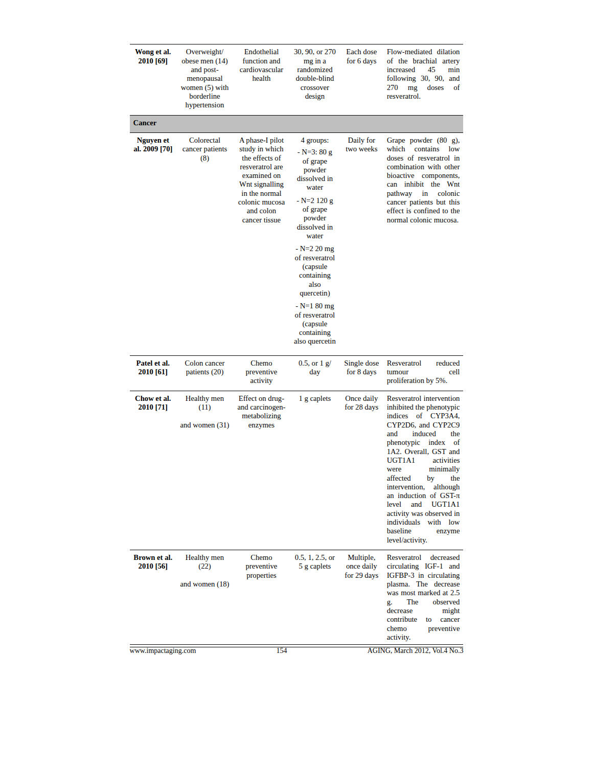| Wong et al. 2010 [69] | Overweight/ obese men (14) and post-menopausal women (5) with borderline hypertension | Endothelial function and cardiovascular health | 30, 90, or 270 mg in a randomized double-blind crossover design | Each dose for 6 days | Flow-mediated dilation of the brachial artery increased 45 min following 30, 90, and 270 mg doses of resveratrol. |
| Cancer |
| Nguyen et al. 2009 [70] | Colorectal cancer patients (8) | A phase-I pilot study in which the effects of resveratrol are examined on Wnt signalling in the normal colonic mucosa and colon cancer tissue | 4 groups: - N=3: 80 g of grape powder dissolved in water - N=2 120 g of grape powder dissolved in water - N=2 20 mg of resveratrol (capsule containing also quercetin) - N=1 80 mg of resveratrol (capsule containing also quercetin | Daily for two weeks | Grape powder (80 g), which contains low doses of resveratrol in combination with other bioactive components, can inhibit the Wnt pathway in colonic cancer patients but this effect is confined to the normal colonic mucosa. |
| Patel et al. 2010 [61] | Colon cancer patients (20) | Chemo preventive activity | 0.5, or 1 g/ day | Single dose for 8 days | Resveratrol reduced tumour cell proliferation by 5%. |
| Chow et al. 2010 [71] | Healthy men (11) and women (31) | Effect on drug- and carcinogen-metabolizing enzymes | 1 g caplets | Once daily for 28 days | Resveratrol intervention inhibited the phenotypic indices of CYP3A4, CYP2D6, and CYP2C9 and induced the phenotypic index of 1A2. Overall, GST and UGT1A1 activities were minimally affected by the intervention, although an induction of GST-π level and UGT1A1 activity was observed in individuals with low baseline enzyme level/activity. |
| Brown et al. 2010 [56] | Healthy men (22) and women (18) | Chemo preventive properties | 0.5, 1, 2.5, or 5 g caplets | Multiple, once daily for 29 days | Resveratrol decreased circulating IGF-1 and IGFBP-3 in circulating plasma. The decrease was most marked at 2.5 g. The observed decrease might contribute to cancer chemo preventive activity. |
www.impactaging.com 154 AGING, March 2012, Vol.4 No.3